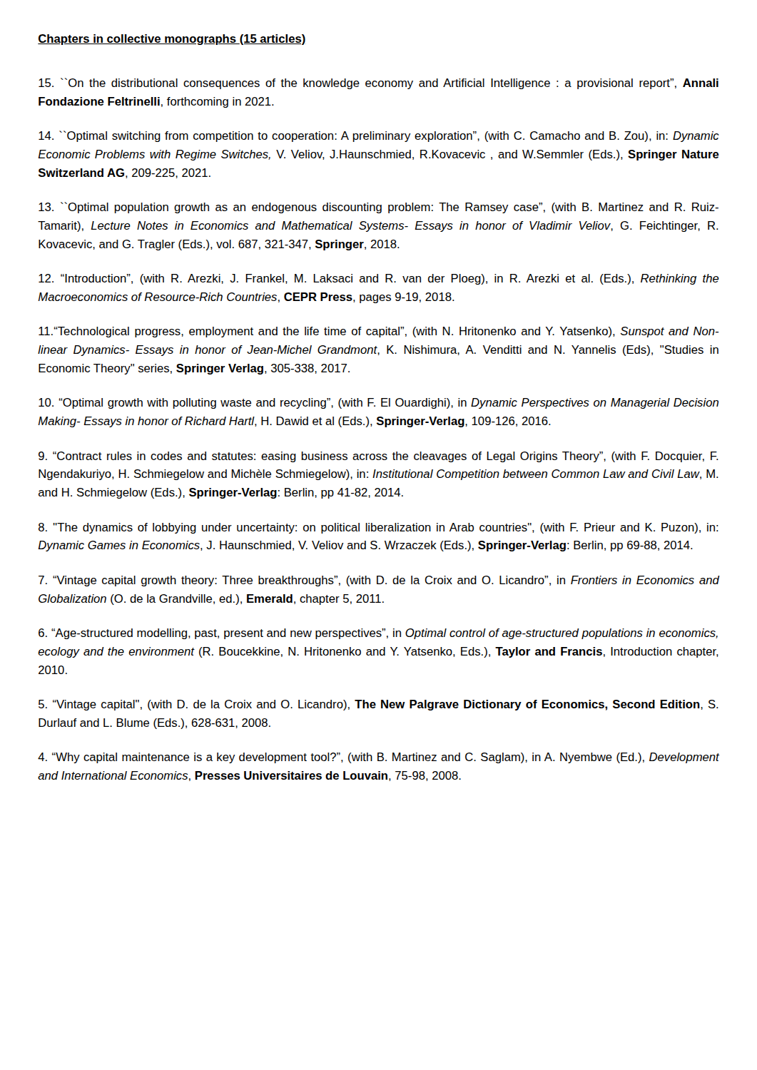Chapters in collective monographs (15 articles)
15. ``On the distributional consequences of the knowledge economy and Artificial Intelligence : a provisional report”, Annali Fondazione Feltrinelli, forthcoming in 2021.
14. ``Optimal switching from competition to cooperation: A preliminary exploration”, (with C. Camacho and B. Zou), in: Dynamic Economic Problems with Regime Switches, V. Veliov, J.Haunschmied, R.Kovacevic , and W.Semmler (Eds.), Springer Nature Switzerland AG, 209-225, 2021.
13. ``Optimal population growth as an endogenous discounting problem: The Ramsey case”, (with B. Martinez and R. Ruiz-Tamarit), Lecture Notes in Economics and Mathematical Systems- Essays in honor of Vladimir Veliov, G. Feichtinger, R. Kovacevic, and G. Tragler (Eds.), vol. 687, 321-347, Springer, 2018.
12. “Introduction”, (with R. Arezki, J. Frankel, M. Laksaci and R. van der Ploeg), in R. Arezki et al. (Eds.), Rethinking the Macroeconomics of Resource-Rich Countries, CEPR Press, pages 9-19, 2018.
11.“Technological progress, employment and the life time of capital”, (with N. Hritonenko and Y. Yatsenko), Sunspot and Non-linear Dynamics- Essays in honor of Jean-Michel Grandmont, K. Nishimura, A. Venditti and N. Yannelis (Eds), "Studies in Economic Theory" series, Springer Verlag, 305-338, 2017.
10. “Optimal growth with polluting waste and recycling”, (with F. El Ouardighi), in Dynamic Perspectives on Managerial Decision Making- Essays in honor of Richard Hartl, H. Dawid et al (Eds.), Springer-Verlag, 109-126, 2016.
9. “Contract rules in codes and statutes: easing business across the cleavages of Legal Origins Theory”, (with F. Docquier, F. Ngendakuriyo, H. Schmiegelow and Michèle Schmiegelow), in: Institutional Competition between Common Law and Civil Law, M. and H. Schmiegelow (Eds.), Springer-Verlag: Berlin, pp 41-82, 2014.
8. ''The dynamics of lobbying under uncertainty: on political liberalization in Arab countries", (with F. Prieur and K. Puzon), in: Dynamic Games in Economics, J. Haunschmied, V. Veliov and S. Wrzaczek (Eds.), Springer-Verlag: Berlin, pp 69-88, 2014.
7. “Vintage capital growth theory: Three breakthroughs”, (with D. de la Croix and O. Licandro”, in Frontiers in Economics and Globalization (O. de la Grandville, ed.), Emerald, chapter 5, 2011.
6. “Age-structured modelling, past, present and new perspectives”, in Optimal control of age-structured populations in economics, ecology and the environment (R. Boucekkine, N. Hritonenko and Y. Yatsenko, Eds.), Taylor and Francis, Introduction chapter, 2010.
5. “Vintage capital", (with D. de la Croix and O. Licandro), The New Palgrave Dictionary of Economics, Second Edition, S. Durlauf and L. Blume (Eds.), 628-631, 2008.
4. “Why capital maintenance is a key development tool?”, (with B. Martinez and C. Saglam), in A. Nyembwe (Ed.), Development and International Economics, Presses Universitaires de Louvain, 75-98, 2008.